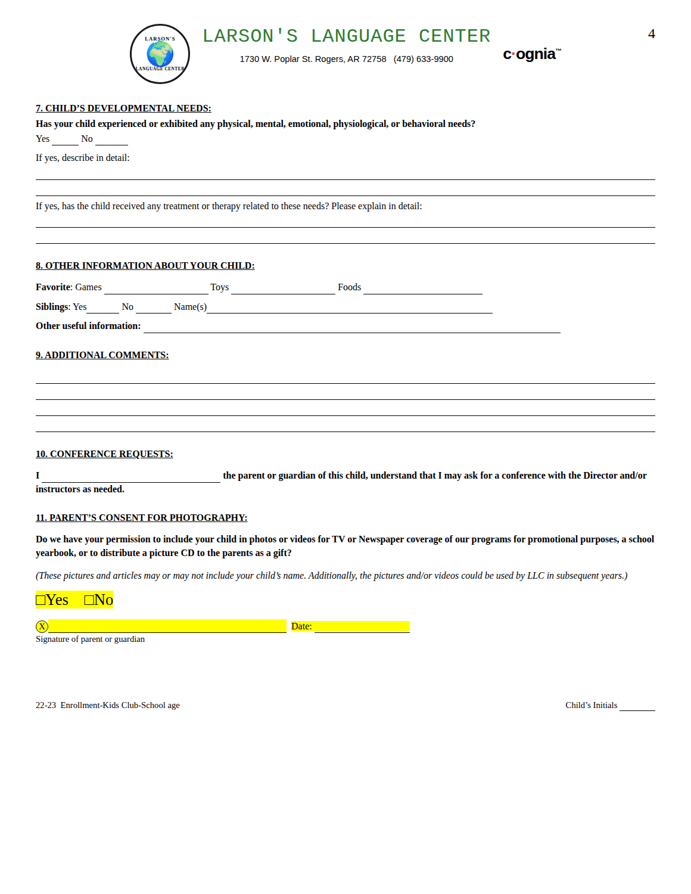4
LARSON'S
🌍
LANGUAGE CENTER
LARSON'S LANGUAGE CENTER
1730 W. Poplar St. Rogers, AR 72758 (479) 633-9900
c·ognia™
7. CHILD’S DEVELOPMENTAL NEEDS:
Has your child experienced or exhibited any physical, mental, emotional, physiological, or behavioral needs?
Yes No
If yes, describe in detail:
If yes, has the child received any treatment or therapy related to these needs? Please explain in detail:
8. OTHER INFORMATION ABOUT YOUR CHILD:
Favorite: Games Toys Foods
Siblings: Yes No Name(s)
Other useful information:
9. ADDITIONAL COMMENTS:
10. CONFERENCE REQUESTS:
I the parent or guardian of this child, understand that I may ask for a conference with the Director and/or instructors as needed.
11. PARENT’S CONSENT FOR PHOTOGRAPHY:
Do we have your permission to include your child in photos or videos for TV or Newspaper coverage of our programs for promotional purposes, a school yearbook, or to distribute a picture CD to the parents as a gift?
(These pictures and articles may or may not include your child’s name. Additionally, the pictures and/or videos could be used by LLC in subsequent years.)
□Yes □No
X Date:
Signature of parent or guardian
22-23 Enrollment-Kids Club-School age
Child’s Initials